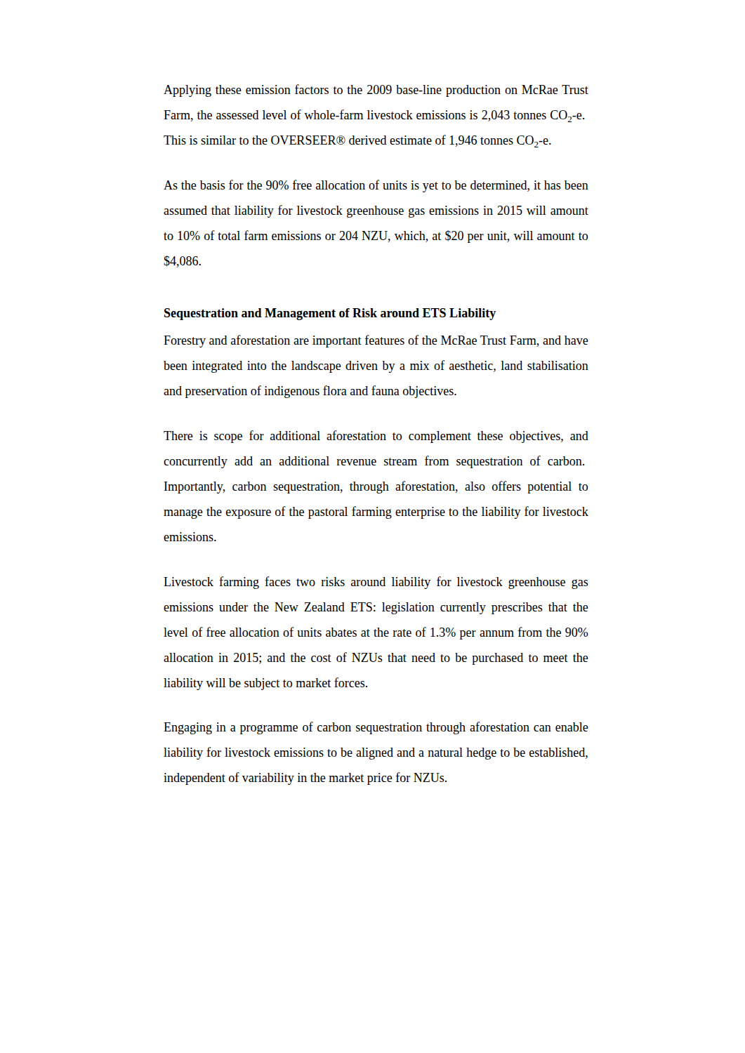Applying these emission factors to the 2009 base-line production on McRae Trust Farm, the assessed level of whole-farm livestock emissions is 2,043 tonnes CO2-e. This is similar to the OVERSEER® derived estimate of 1,946 tonnes CO2-e.
As the basis for the 90% free allocation of units is yet to be determined, it has been assumed that liability for livestock greenhouse gas emissions in 2015 will amount to 10% of total farm emissions or 204 NZU, which, at $20 per unit, will amount to $4,086.
Sequestration and Management of Risk around ETS Liability
Forestry and aforestation are important features of the McRae Trust Farm, and have been integrated into the landscape driven by a mix of aesthetic, land stabilisation and preservation of indigenous flora and fauna objectives.
There is scope for additional aforestation to complement these objectives, and concurrently add an additional revenue stream from sequestration of carbon. Importantly, carbon sequestration, through aforestation, also offers potential to manage the exposure of the pastoral farming enterprise to the liability for livestock emissions.
Livestock farming faces two risks around liability for livestock greenhouse gas emissions under the New Zealand ETS: legislation currently prescribes that the level of free allocation of units abates at the rate of 1.3% per annum from the 90% allocation in 2015; and the cost of NZUs that need to be purchased to meet the liability will be subject to market forces.
Engaging in a programme of carbon sequestration through aforestation can enable liability for livestock emissions to be aligned and a natural hedge to be established, independent of variability in the market price for NZUs.